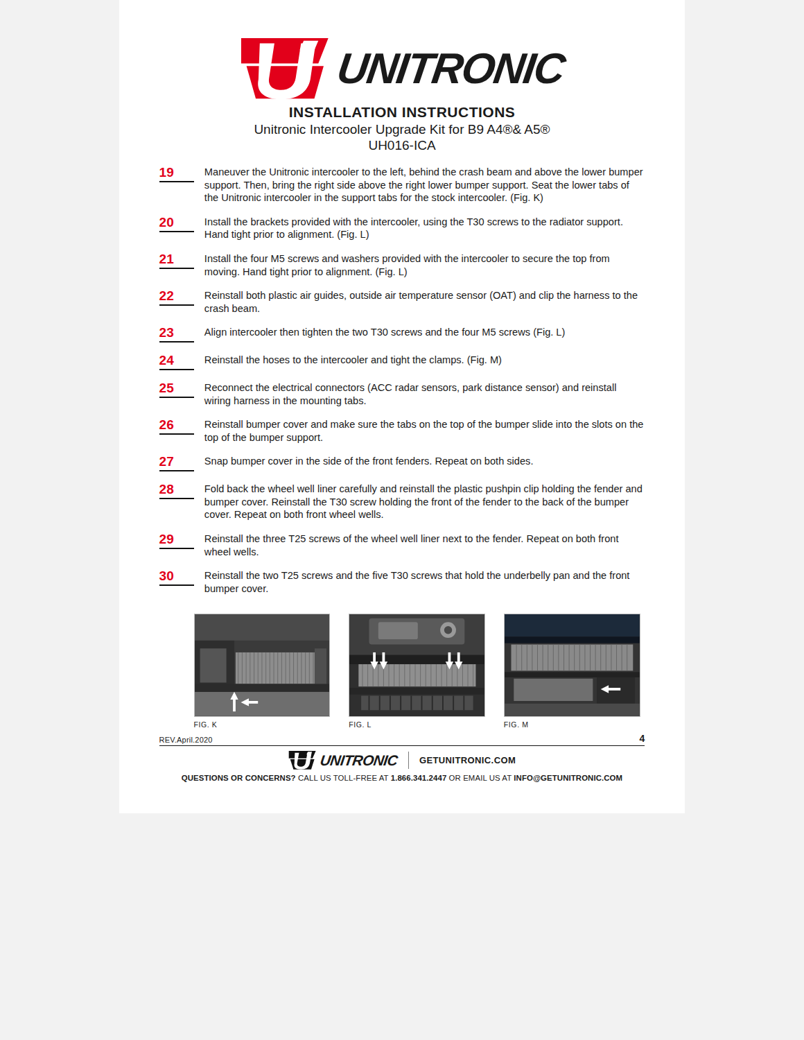UNITRONIC
INSTALLATION INSTRUCTIONS
Unitronic Intercooler Upgrade Kit for B9 A4®& A5®
UH016-ICA
Maneuver the Unitronic intercooler to the left, behind the crash beam and above the lower bumper support. Then, bring the right side above the right lower bumper support. Seat the lower tabs of the Unitronic intercooler in the support tabs for the stock intercooler. (Fig. K)
Install the brackets provided with the intercooler, using the T30 screws to the radiator support. Hand tight prior to alignment. (Fig. L)
Install the four M5 screws and washers provided with the intercooler to secure the top from moving. Hand tight prior to alignment. (Fig. L)
Reinstall both plastic air guides, outside air temperature sensor (OAT) and clip the harness to the crash beam.
Align intercooler then tighten the two T30 screws and the four M5 screws (Fig. L)
Reinstall the hoses to the intercooler and tight the clamps. (Fig. M)
Reconnect the electrical connectors (ACC radar sensors, park distance sensor) and reinstall wiring harness in the mounting tabs.
Reinstall bumper cover and make sure the tabs on the top of the bumper slide into the slots on the top of the bumper support.
Snap bumper cover in the side of the front fenders. Repeat on both sides.
Fold back the wheel well liner carefully and reinstall the plastic pushpin clip holding the fender and bumper cover. Reinstall the T30 screw holding the front of the fender to the back of the bumper cover. Repeat on both front wheel wells.
Reinstall the three T25 screws of the wheel well liner next to the fender. Repeat on both front wheel wells.
Reinstall the two T25 screws and the five T30 screws that hold the underbelly pan and the front bumper cover.
FIG. K
FIG. L
FIG. M
REV.April.2020 4
UNITRONIC
GETUNITRONIC.COM
QUESTIONS OR CONCERNS? CALL US TOLL-FREE AT 1.866.341.2447 OR EMAIL US AT INFO@GETUNITRONIC.COM